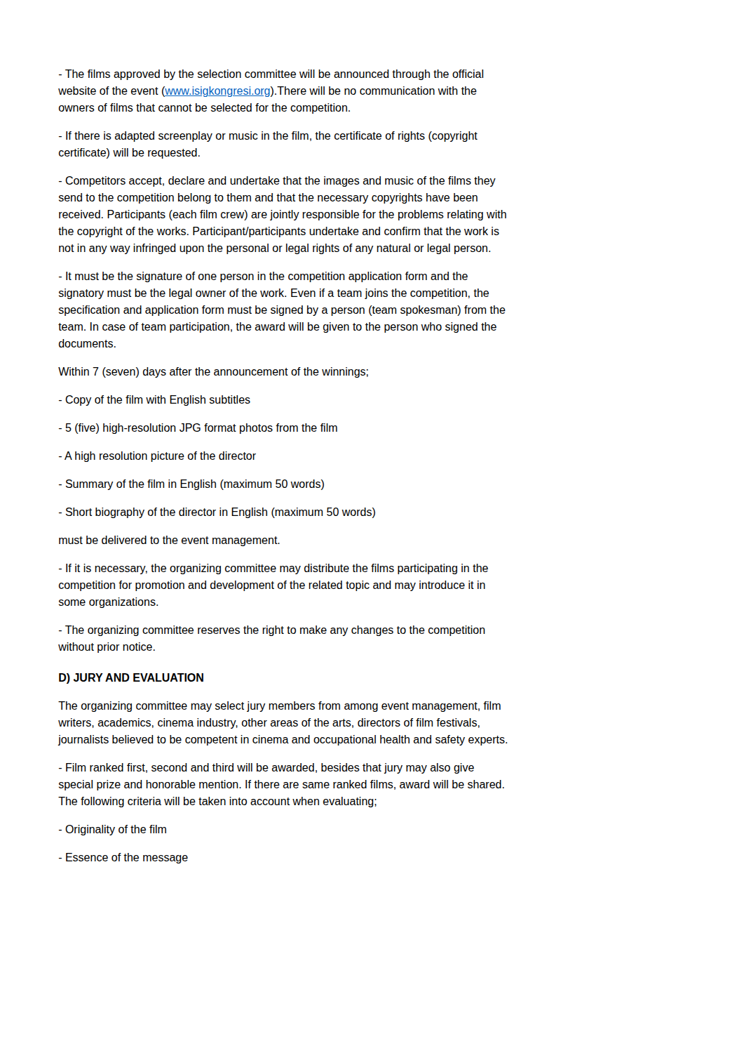- The films approved by the selection committee will be announced through the official website of the event (www.isigkongresi.org).There will be no communication with the owners of films that cannot be selected for the competition.
- If there is adapted screenplay or music in the film, the certificate of rights (copyright certificate) will be requested.
- Competitors accept, declare and undertake that the images and music of the films they send to the competition belong to them and that the necessary copyrights have been received. Participants (each film crew) are jointly responsible for the problems relating with the copyright of the works. Participant/participants undertake and confirm that the work is not in any way infringed upon the personal or legal rights of any natural or legal person.
- It must be the signature of one person in the competition application form and the signatory must be the legal owner of the work. Even if a team joins the competition, the specification and application form must be signed by a person (team spokesman) from the team. In case of team participation, the award will be given to the person who signed the documents.
Within 7 (seven) days after the announcement of the winnings;
- Copy of the film with English subtitles
- 5 (five) high-resolution JPG format photos from the film
- A high resolution picture of the director
- Summary of the film in English (maximum 50 words)
- Short biography of the director in English (maximum 50 words)
must be delivered to the event management.
- If it is necessary, the organizing committee may distribute the films participating in the competition for promotion and development of the related topic and may introduce it in some organizations.
- The organizing committee reserves the right to make any changes to the competition without prior notice.
D) JURY AND EVALUATION
The organizing committee may select jury members from among event management, film writers, academics, cinema industry, other areas of the arts, directors of film festivals, journalists believed to be competent in cinema and occupational health and safety experts.
- Film ranked first, second and third will be awarded, besides that jury may also give special prize and honorable mention. If there are same ranked films, award will be shared. The following criteria will be taken into account when evaluating;
- Originality of the film
- Essence of the message